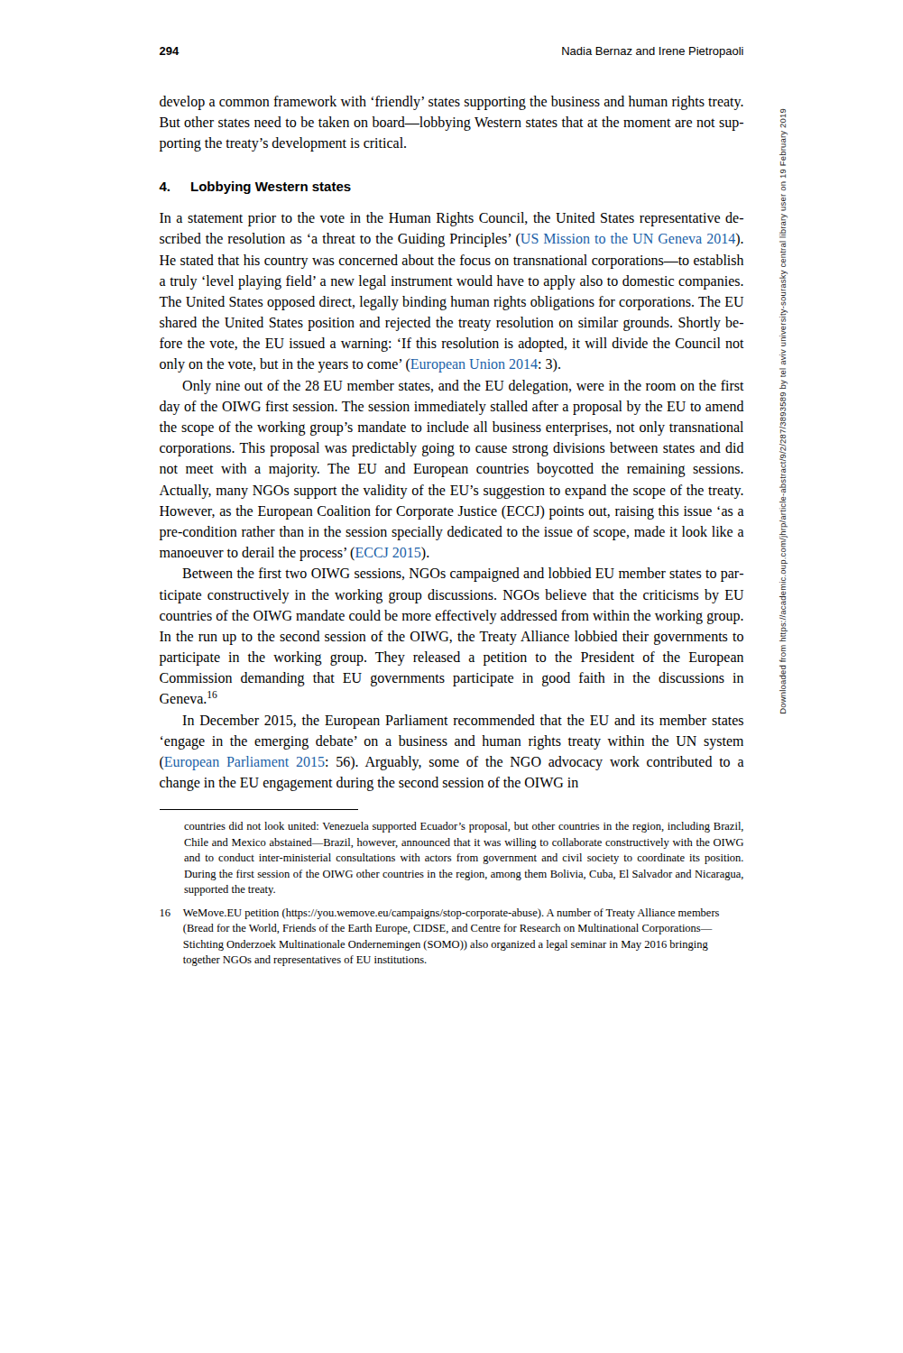Downloaded from https://academic.oup.com/jhrp/article-abstract/9/2/287/3893589 by tel aviv university-sourasky central library user on 19 February 2019
294
Nadia Bernaz and Irene Pietropaoli
develop a common framework with ‘friendly’ states supporting the business and human rights treaty. But other states need to be taken on board—lobbying Western states that at the moment are not supporting the treaty’s development is critical.
4. Lobbying Western states
In a statement prior to the vote in the Human Rights Council, the United States representative described the resolution as ‘a threat to the Guiding Principles’ (US Mission to the UN Geneva 2014). He stated that his country was concerned about the focus on transnational corporations—to establish a truly ‘level playing field’ a new legal instrument would have to apply also to domestic companies. The United States opposed direct, legally binding human rights obligations for corporations. The EU shared the United States position and rejected the treaty resolution on similar grounds. Shortly before the vote, the EU issued a warning: ‘If this resolution is adopted, it will divide the Council not only on the vote, but in the years to come’ (European Union 2014: 3).
Only nine out of the 28 EU member states, and the EU delegation, were in the room on the first day of the OIWG first session. The session immediately stalled after a proposal by the EU to amend the scope of the working group’s mandate to include all business enterprises, not only transnational corporations. This proposal was predictably going to cause strong divisions between states and did not meet with a majority. The EU and European countries boycotted the remaining sessions. Actually, many NGOs support the validity of the EU’s suggestion to expand the scope of the treaty. However, as the European Coalition for Corporate Justice (ECCJ) points out, raising this issue ‘as a pre-condition rather than in the session specially dedicated to the issue of scope, made it look like a manoeuver to derail the process’ (ECCJ 2015).
Between the first two OIWG sessions, NGOs campaigned and lobbied EU member states to participate constructively in the working group discussions. NGOs believe that the criticisms by EU countries of the OIWG mandate could be more effectively addressed from within the working group. In the run up to the second session of the OIWG, the Treaty Alliance lobbied their governments to participate in the working group. They released a petition to the President of the European Commission demanding that EU governments participate in good faith in the discussions in Geneva.16
In December 2015, the European Parliament recommended that the EU and its member states ‘engage in the emerging debate’ on a business and human rights treaty within the UN system (European Parliament 2015: 56). Arguably, some of the NGO advocacy work contributed to a change in the EU engagement during the second session of the OIWG in
countries did not look united: Venezuela supported Ecuador’s proposal, but other countries in the region, including Brazil, Chile and Mexico abstained—Brazil, however, announced that it was willing to collaborate constructively with the OIWG and to conduct inter-ministerial consultations with actors from government and civil society to coordinate its position. During the first session of the OIWG other countries in the region, among them Bolivia, Cuba, El Salvador and Nicaragua, supported the treaty.
16
WeMove.EU petition (https://you.wemove.eu/campaigns/stop-corporate-abuse). A number of Treaty Alliance members (Bread for the World, Friends of the Earth Europe, CIDSE, and Centre for Research on Multinational Corporations—Stichting Onderzoek Multinationale Ondernemingen (SOMO)) also organized a legal seminar in May 2016 bringing together NGOs and representatives of EU institutions.